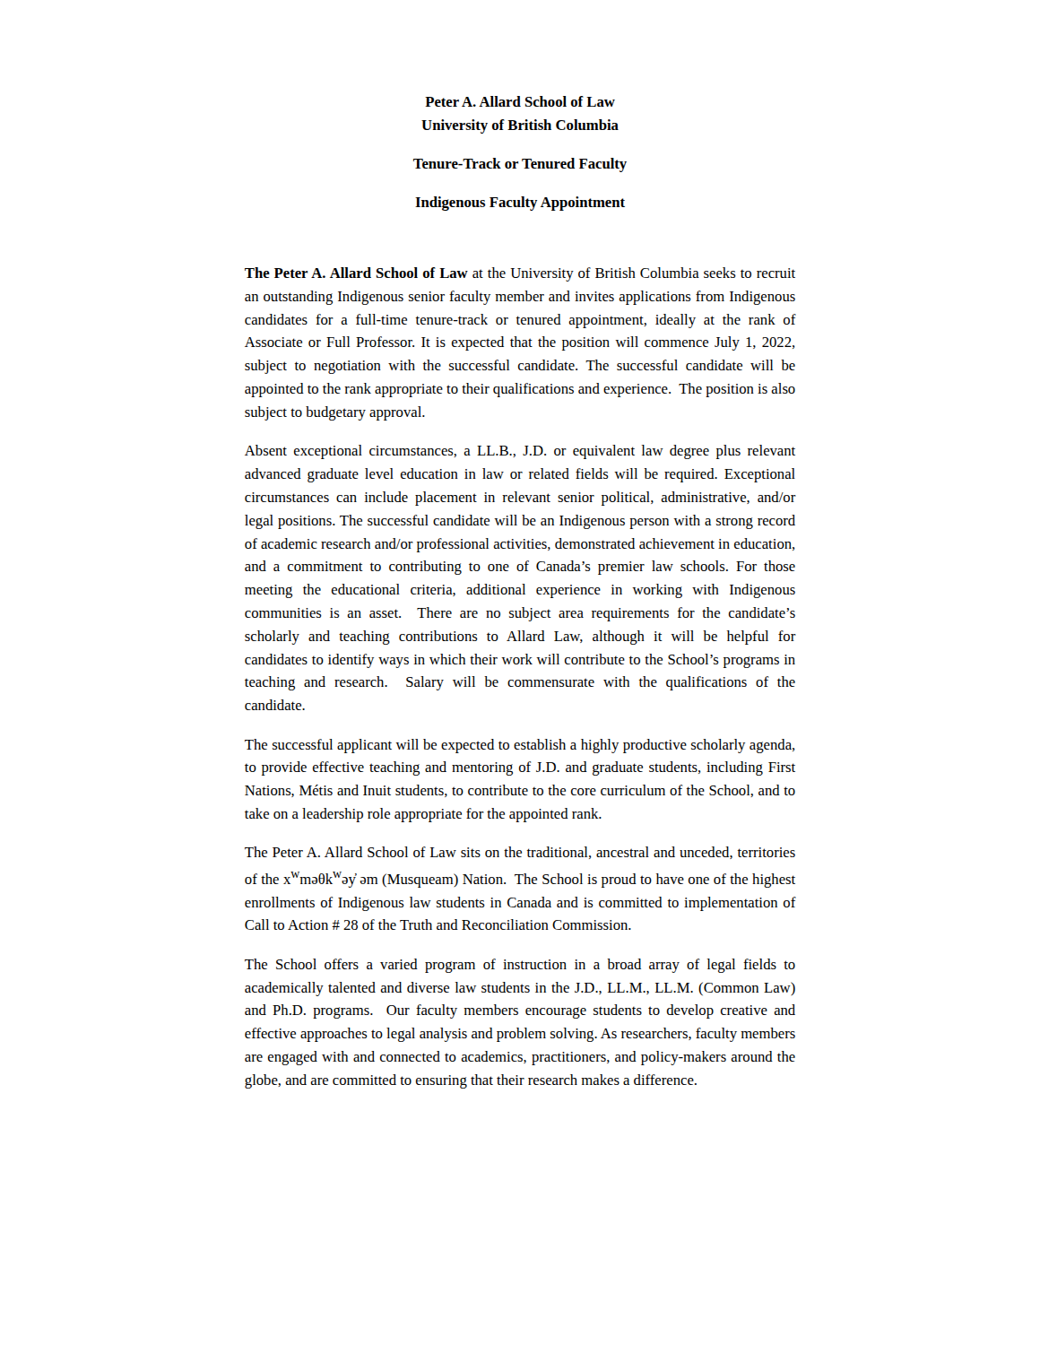Peter A. Allard School of Law
University of British Columbia
Tenure-Track or Tenured Faculty
Indigenous Faculty Appointment
The Peter A. Allard School of Law at the University of British Columbia seeks to recruit an outstanding Indigenous senior faculty member and invites applications from Indigenous candidates for a full-time tenure-track or tenured appointment, ideally at the rank of Associate or Full Professor. It is expected that the position will commence July 1, 2022, subject to negotiation with the successful candidate. The successful candidate will be appointed to the rank appropriate to their qualifications and experience. The position is also subject to budgetary approval.
Absent exceptional circumstances, a LL.B., J.D. or equivalent law degree plus relevant advanced graduate level education in law or related fields will be required. Exceptional circumstances can include placement in relevant senior political, administrative, and/or legal positions. The successful candidate will be an Indigenous person with a strong record of academic research and/or professional activities, demonstrated achievement in education, and a commitment to contributing to one of Canada’s premier law schools. For those meeting the educational criteria, additional experience in working with Indigenous communities is an asset. There are no subject area requirements for the candidate’s scholarly and teaching contributions to Allard Law, although it will be helpful for candidates to identify ways in which their work will contribute to the School’s programs in teaching and research. Salary will be commensurate with the qualifications of the candidate.
The successful applicant will be expected to establish a highly productive scholarly agenda, to provide effective teaching and mentoring of J.D. and graduate students, including First Nations, Métis and Inuit students, to contribute to the core curriculum of the School, and to take on a leadership role appropriate for the appointed rank.
The Peter A. Allard School of Law sits on the traditional, ancestral and unceded, territories of the xwməθkwəy̓ əm (Musqueam) Nation. The School is proud to have one of the highest enrollments of Indigenous law students in Canada and is committed to implementation of Call to Action # 28 of the Truth and Reconciliation Commission.
The School offers a varied program of instruction in a broad array of legal fields to academically talented and diverse law students in the J.D., LL.M., LL.M. (Common Law) and Ph.D. programs. Our faculty members encourage students to develop creative and effective approaches to legal analysis and problem solving. As researchers, faculty members are engaged with and connected to academics, practitioners, and policy-makers around the globe, and are committed to ensuring that their research makes a difference.